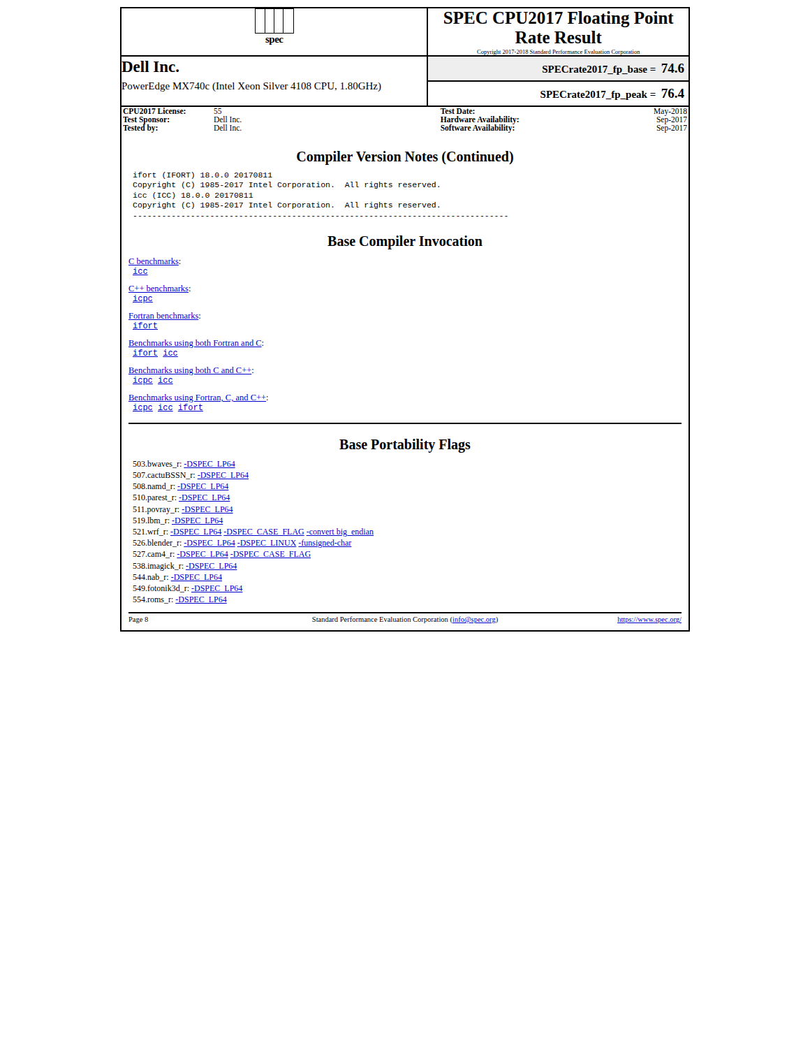| spec | SPEC CPU2017 Floating Point Rate Result Copyright 2017-2018 Standard Performance Evaluation Corporation |
| Dell Inc. PowerEdge MX740c (Intel Xeon Silver 4108 CPU, 1.80GHz) | SPECrate2017_fp_base = 74.6 SPECrate2017_fp_peak = 76.4 |
| / CPU2017 License: / 55 / / Test Date: / May-2018 / / Test Sponsor: / Dell Inc. / / Hardware Availability: / Sep-2017 / / Tested by: / Dell Inc. / / Software Availability: / Sep-2017 / |
Compiler Version Notes (Continued)
ifort (IFORT) 18.0.0 20170811
Copyright (C) 1985-2017 Intel Corporation.  All rights reserved.
icc (ICC) 18.0.0 20170811
Copyright (C) 1985-2017 Intel Corporation.  All rights reserved.
------------------------------------------------------------------------------
Base Compiler Invocation
C benchmarks:
icc
C++ benchmarks:
icpc
Fortran benchmarks:
ifort
Benchmarks using both Fortran and C:
ifort icc
Benchmarks using both C and C++:
icpc icc
Benchmarks using Fortran, C, and C++:
icpc icc ifort
Base Portability Flags
503.bwaves_r: -DSPEC_LP64
507.cactuBSSN_r: -DSPEC_LP64
508.namd_r: -DSPEC_LP64
510.parest_r: -DSPEC_LP64
511.povray_r: -DSPEC_LP64
519.lbm_r: -DSPEC_LP64
521.wrf_r: -DSPEC_LP64 -DSPEC_CASE_FLAG -convert big_endian
526.blender_r: -DSPEC_LP64 -DSPEC_LINUX -funsigned-char
527.cam4_r: -DSPEC_LP64 -DSPEC_CASE_FLAG
538.imagick_r: -DSPEC_LP64
544.nab_r: -DSPEC_LP64
549.fotonik3d_r: -DSPEC_LP64
554.roms_r: -DSPEC_LP64
| Page 8 | Standard Performance Evaluation Corporation ( info@spec.org ) | https://www.spec.org/ |